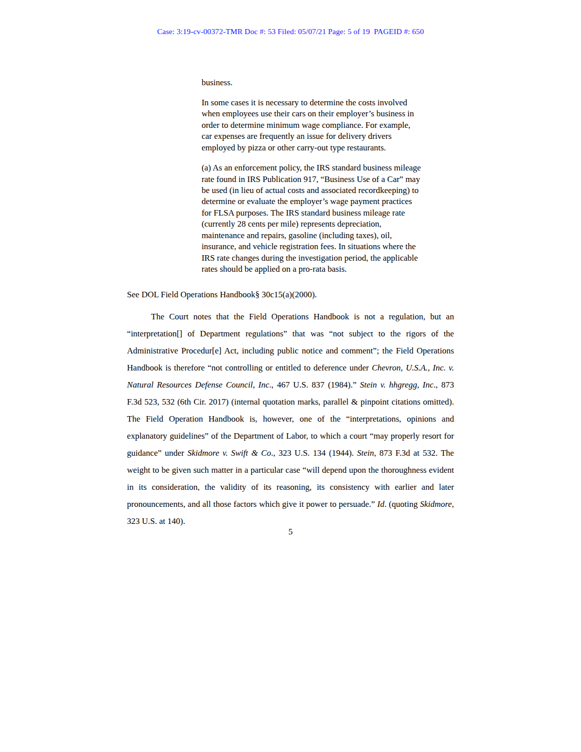Case: 3:19-cv-00372-TMR Doc #: 53 Filed: 05/07/21 Page: 5 of 19 PAGEID #: 650
business.
In some cases it is necessary to determine the costs involved when employees use their cars on their employer’s business in order to determine minimum wage compliance. For example, car expenses are frequently an issue for delivery drivers employed by pizza or other carry-out type restaurants.
(a) As an enforcement policy, the IRS standard business mileage rate found in IRS Publication 917, “Business Use of a Car” may be used (in lieu of actual costs and associated recordkeeping) to determine or evaluate the employer’s wage payment practices for FLSA purposes. The IRS standard business mileage rate (currently 28 cents per mile) represents depreciation, maintenance and repairs, gasoline (including taxes), oil, insurance, and vehicle registration fees. In situations where the IRS rate changes during the investigation period, the applicable rates should be applied on a pro-rata basis.
See DOL Field Operations Handbook§ 30c15(a)(2000).
The Court notes that the Field Operations Handbook is not a regulation, but an “interpretation[] of Department regulations” that was “not subject to the rigors of the Administrative Procedur[e] Act, including public notice and comment”; the Field Operations Handbook is therefore “not controlling or entitled to deference under Chevron, U.S.A., Inc. v. Natural Resources Defense Council, Inc., 467 U.S. 837 (1984).” Stein v. hhgregg, Inc., 873 F.3d 523, 532 (6th Cir. 2017) (internal quotation marks, parallel & pinpoint citations omitted). The Field Operation Handbook is, however, one of the “interpretations, opinions and explanatory guidelines” of the Department of Labor, to which a court “may properly resort for guidance” under Skidmore v. Swift & Co., 323 U.S. 134 (1944). Stein, 873 F.3d at 532. The weight to be given such matter in a particular case “will depend upon the thoroughness evident in its consideration, the validity of its reasoning, its consistency with earlier and later pronouncements, and all those factors which give it power to persuade.” Id. (quoting Skidmore, 323 U.S. at 140).
5